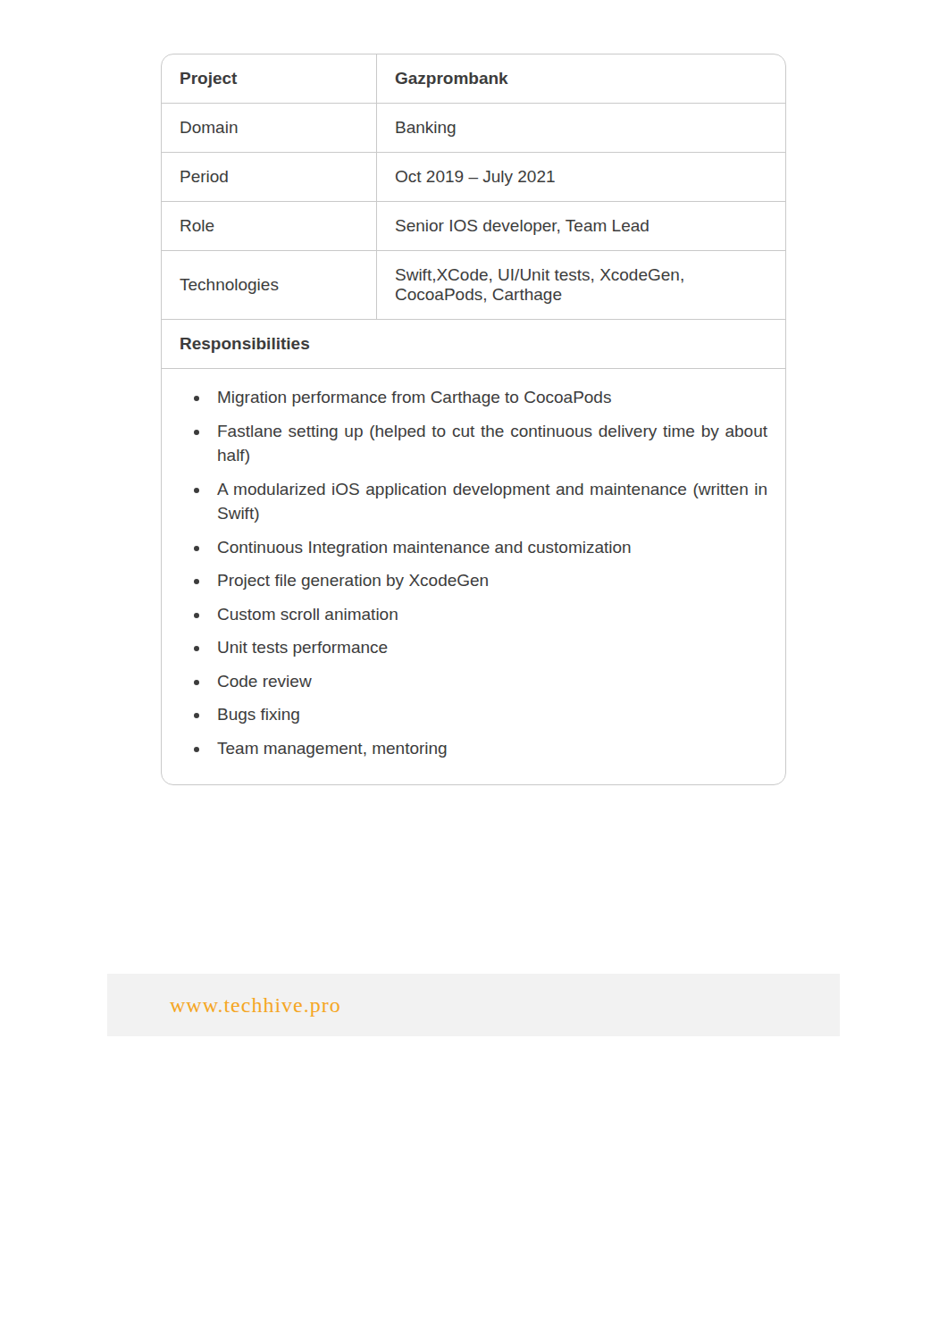| Project | Gazprombank |
| Domain | Banking |
| Period | Oct 2019 – July 2021 |
| Role | Senior IOS developer, Team Lead |
| Technologies | Swift,XCode, UI/Unit tests, XcodeGen, CocoaPods, Carthage |
Responsibilities
Migration performance from Carthage to CocoaPods
Fastlane setting up (helped to cut the continuous delivery time by about half)
A modularized iOS application development and maintenance (written in Swift)
Continuous Integration maintenance and customization
Project file generation by XcodeGen
Custom scroll animation
Unit tests performance
Code review
Bugs fixing
Team management, mentoring
www.techhive.pro